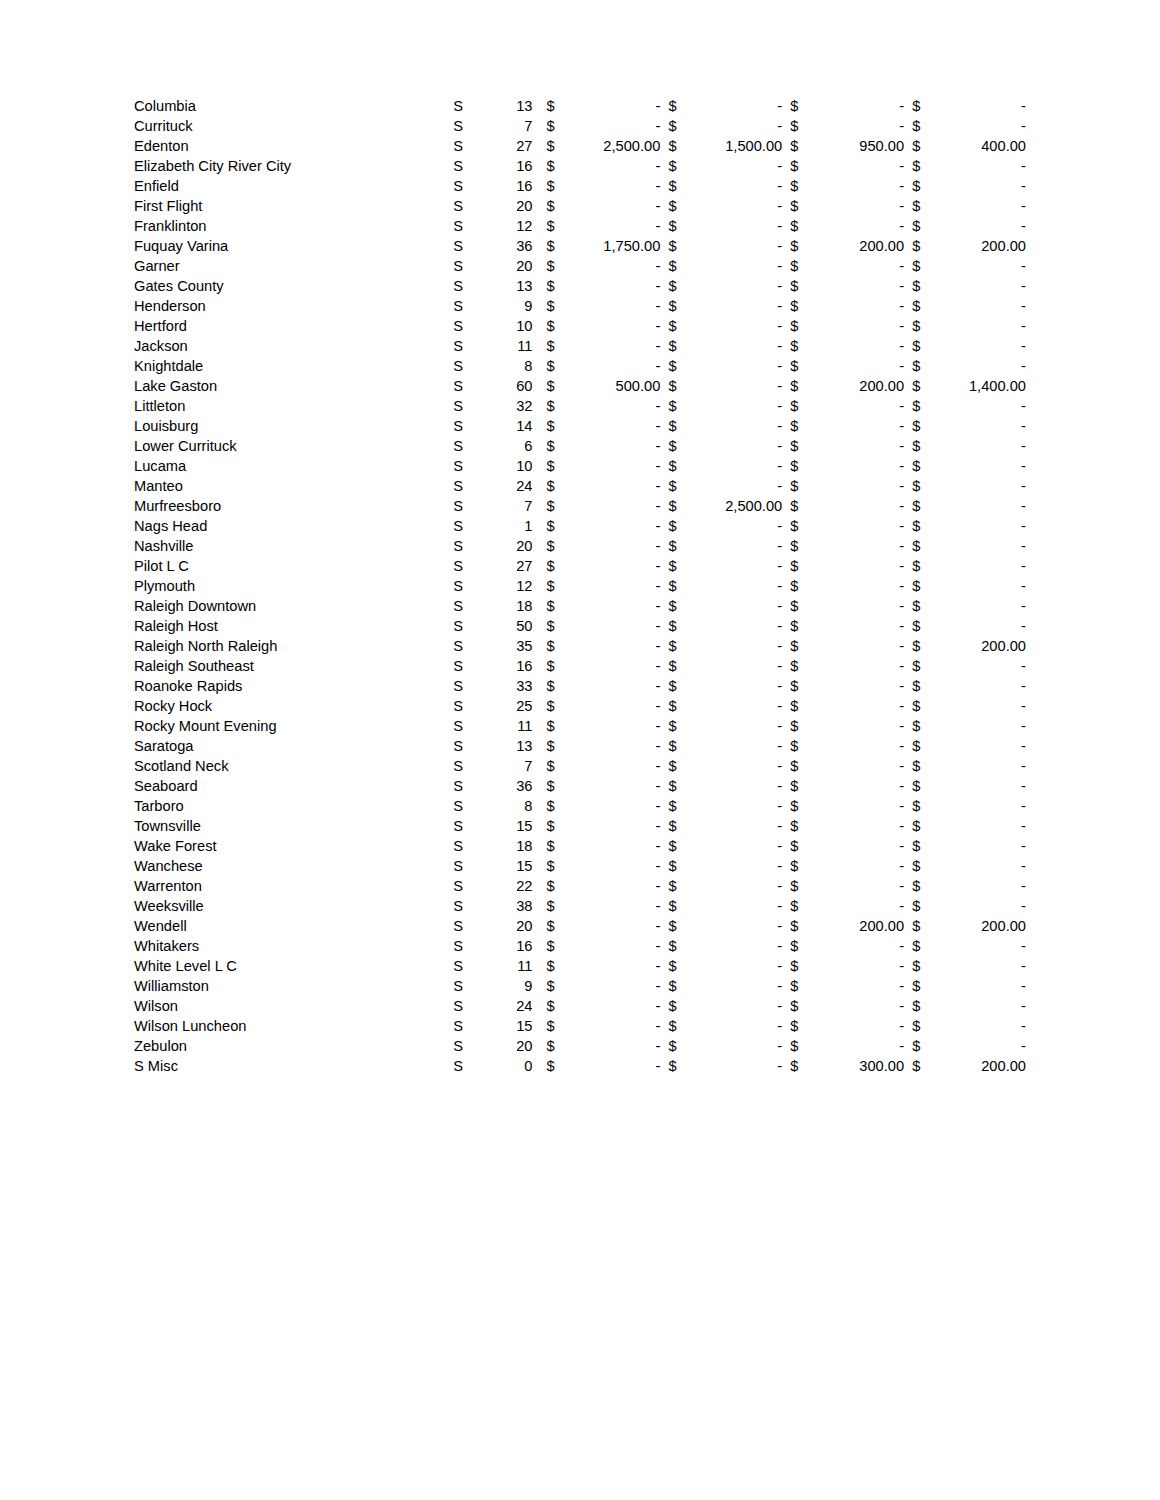| Columbia | S | 13 | $ | - | $ | - | $ | - | $ | - |
| Currituck | S | 7 | $ | - | $ | - | $ | - | $ | - |
| Edenton | S | 27 | $ | 2,500.00 | $ | 1,500.00 | $ | 950.00 | $ | 400.00 |
| Elizabeth City River City | S | 16 | $ | - | $ | - | $ | - | $ | - |
| Enfield | S | 16 | $ | - | $ | - | $ | - | $ | - |
| First Flight | S | 20 | $ | - | $ | - | $ | - | $ | - |
| Franklinton | S | 12 | $ | - | $ | - | $ | - | $ | - |
| Fuquay Varina | S | 36 | $ | 1,750.00 | $ | - | $ | 200.00 | $ | 200.00 |
| Garner | S | 20 | $ | - | $ | - | $ | - | $ | - |
| Gates County | S | 13 | $ | - | $ | - | $ | - | $ | - |
| Henderson | S | 9 | $ | - | $ | - | $ | - | $ | - |
| Hertford | S | 10 | $ | - | $ | - | $ | - | $ | - |
| Jackson | S | 11 | $ | - | $ | - | $ | - | $ | - |
| Knightdale | S | 8 | $ | - | $ | - | $ | - | $ | - |
| Lake Gaston | S | 60 | $ | 500.00 | $ | - | $ | 200.00 | $ | 1,400.00 |
| Littleton | S | 32 | $ | - | $ | - | $ | - | $ | - |
| Louisburg | S | 14 | $ | - | $ | - | $ | - | $ | - |
| Lower Currituck | S | 6 | $ | - | $ | - | $ | - | $ | - |
| Lucama | S | 10 | $ | - | $ | - | $ | - | $ | - |
| Manteo | S | 24 | $ | - | $ | - | $ | - | $ | - |
| Murfreesboro | S | 7 | $ | - | $ | 2,500.00 | $ | - | $ | - |
| Nags Head | S | 1 | $ | - | $ | - | $ | - | $ | - |
| Nashville | S | 20 | $ | - | $ | - | $ | - | $ | - |
| Pilot L C | S | 27 | $ | - | $ | - | $ | - | $ | - |
| Plymouth | S | 12 | $ | - | $ | - | $ | - | $ | - |
| Raleigh Downtown | S | 18 | $ | - | $ | - | $ | - | $ | - |
| Raleigh Host | S | 50 | $ | - | $ | - | $ | - | $ | - |
| Raleigh North Raleigh | S | 35 | $ | - | $ | - | $ | - | $ | 200.00 |
| Raleigh Southeast | S | 16 | $ | - | $ | - | $ | - | $ | - |
| Roanoke Rapids | S | 33 | $ | - | $ | - | $ | - | $ | - |
| Rocky Hock | S | 25 | $ | - | $ | - | $ | - | $ | - |
| Rocky Mount Evening | S | 11 | $ | - | $ | - | $ | - | $ | - |
| Saratoga | S | 13 | $ | - | $ | - | $ | - | $ | - |
| Scotland Neck | S | 7 | $ | - | $ | - | $ | - | $ | - |
| Seaboard | S | 36 | $ | - | $ | - | $ | - | $ | - |
| Tarboro | S | 8 | $ | - | $ | - | $ | - | $ | - |
| Townsville | S | 15 | $ | - | $ | - | $ | - | $ | - |
| Wake Forest | S | 18 | $ | - | $ | - | $ | - | $ | - |
| Wanchese | S | 15 | $ | - | $ | - | $ | - | $ | - |
| Warrenton | S | 22 | $ | - | $ | - | $ | - | $ | - |
| Weeksville | S | 38 | $ | - | $ | - | $ | - | $ | - |
| Wendell | S | 20 | $ | - | $ | - | $ | 200.00 | $ | 200.00 |
| Whitakers | S | 16 | $ | - | $ | - | $ | - | $ | - |
| White Level L C | S | 11 | $ | - | $ | - | $ | - | $ | - |
| Williamston | S | 9 | $ | - | $ | - | $ | - | $ | - |
| Wilson | S | 24 | $ | - | $ | - | $ | - | $ | - |
| Wilson Luncheon | S | 15 | $ | - | $ | - | $ | - | $ | - |
| Zebulon | S | 20 | $ | - | $ | - | $ | - | $ | - |
| S Misc | S | 0 | $ | - | $ | - | $ | 300.00 | $ | 200.00 |